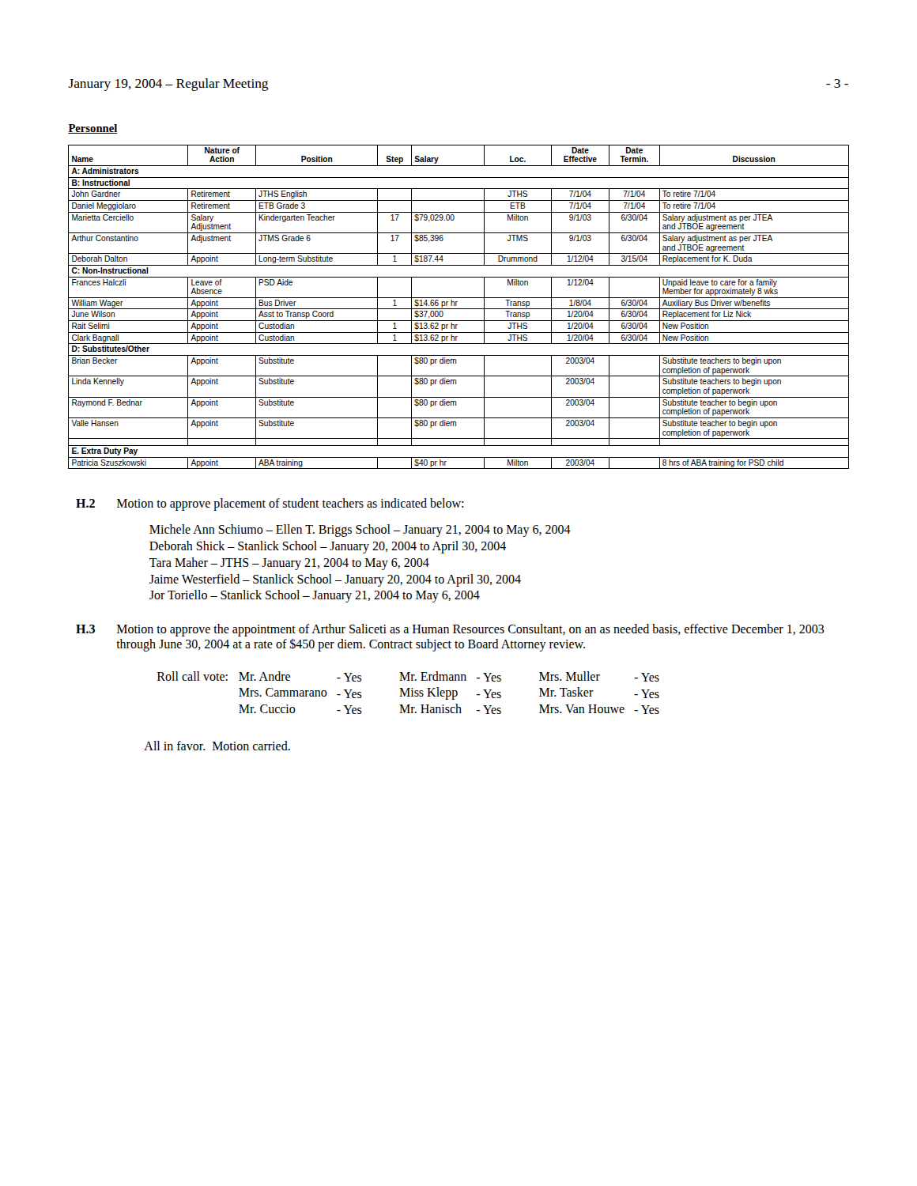January 19, 2004 – Regular Meeting
- 3 -
Personnel
| Name | Nature of Action | Position | Step | Salary | Loc. | Date Effective | Date Termin. | Discussion |
| --- | --- | --- | --- | --- | --- | --- | --- | --- |
| A: Administrators |
| B: Instructional |
| John Gardner | Retirement | JTHS English | | | JTHS | 7/1/04 | 7/1/04 | To retire 7/1/04 |
| Daniel Meggiolaro | Retirement | ETB Grade 3 | | | ETB | 7/1/04 | 7/1/04 | To retire 7/1/04 |
| Marietta Cerciello | Salary Adjustment | Kindergarten Teacher | 17 | $79,029.00 | Milton | 9/1/03 | 6/30/04 | Salary adjustment as per JTEA and JTBOE agreement |
| Arthur Constantino | Adjustment | JTMS Grade 6 | 17 | $85,396 | JTMS | 9/1/03 | 6/30/04 | Salary adjustment as per JTEA and JTBOE agreement |
| Deborah Dalton | Appoint | Long-term Substitute | 1 | $187.44 | Drummond | 1/12/04 | 3/15/04 | Replacement for K. Duda |
| C: Non-Instructional |
| Frances Halczli | Leave of Absence | PSD Aide | | | Milton | 1/12/04 | | Unpaid leave to care for a family Member for approximately 8 wks |
| William Wager | Appoint | Bus Driver | 1 | $14.66 pr hr | Transp | 1/8/04 | 6/30/04 | Auxiliary Bus Driver w/benefits |
| June Wilson | Appoint | Asst to Transp Coord | | $37,000 | Transp | 1/20/04 | 6/30/04 | Replacement for Liz Nick |
| Rait Selimi | Appoint | Custodian | 1 | $13.62 pr hr | JTHS | 1/20/04 | 6/30/04 | New Position |
| Clark Bagnall | Appoint | Custodian | 1 | $13.62 pr hr | JTHS | 1/20/04 | 6/30/04 | New Position |
| D: Substitutes/Other |
| Brian Becker | Appoint | Substitute | | $80 pr diem | | 2003/04 | | Substitute teachers to begin upon completion of paperwork |
| Linda Kennelly | Appoint | Substitute | | $80 pr diem | | 2003/04 | | Substitute teachers to begin upon completion of paperwork |
| Raymond F. Bednar | Appoint | Substitute | | $80 pr diem | | 2003/04 | | Substitute teacher to begin upon completion of paperwork |
| Valle Hansen | Appoint | Substitute | | $80 pr diem | | 2003/04 | | Substitute teacher to begin upon completion of paperwork |
| E. Extra Duty Pay |
| Patricia Szuszkowski | Appoint | ABA training | | $40 pr hr | Milton | 2003/04 | | 8 hrs of ABA training for PSD child |
H.2
Motion to approve placement of student teachers as indicated below:
Michele Ann Schiumo – Ellen T. Briggs School – January 21, 2004 to May 6, 2004
Deborah Shick – Stanlick School – January 20, 2004 to April 30, 2004
Tara Maher – JTHS – January 21, 2004 to May 6, 2004
Jaime Westerfield – Stanlick School – January 20, 2004 to April 30, 2004
Jor Toriello – Stanlick School – January 21, 2004 to May 6, 2004
H.3
Motion to approve the appointment of Arthur Saliceti as a Human Resources Consultant, on an as needed basis, effective December 1, 2003 through June 30, 2004 at a rate of $450 per diem. Contract subject to Board Attorney review.
| Roll call vote: | Mr. Andre | - Yes | | Mr. Erdmann | - Yes | | Mrs. Muller | - Yes |
| | Mrs. Cammarano | - Yes | | Miss Klepp | - Yes | | Mr. Tasker | - Yes |
| | Mr. Cuccio | - Yes | | Mr. Hanisch | - Yes | | Mrs. Van Houwe | - Yes |
All in favor. Motion carried.